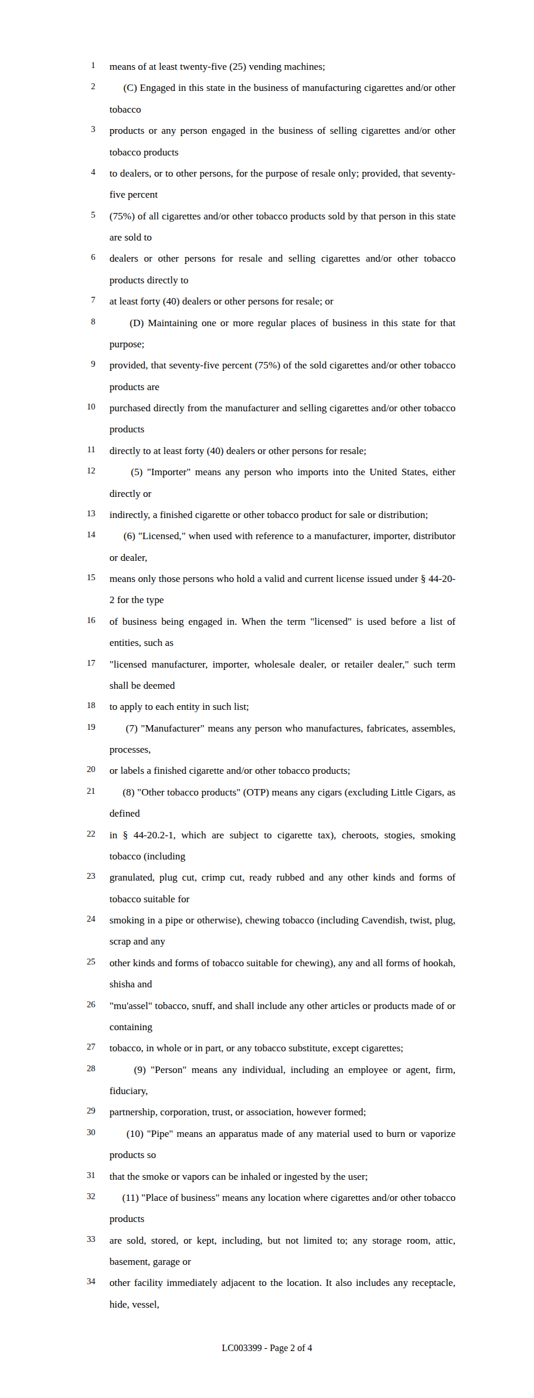means of at least twenty-five (25) vending machines;
(C) Engaged in this state in the business of manufacturing cigarettes and/or other tobacco
products or any person engaged in the business of selling cigarettes and/or other tobacco products
to dealers, or to other persons, for the purpose of resale only; provided, that seventy-five percent
(75%) of all cigarettes and/or other tobacco products sold by that person in this state are sold to
dealers or other persons for resale and selling cigarettes and/or other tobacco products directly to
at least forty (40) dealers or other persons for resale; or
(D) Maintaining one or more regular places of business in this state for that purpose;
provided, that seventy-five percent (75%) of the sold cigarettes and/or other tobacco products are
purchased directly from the manufacturer and selling cigarettes and/or other tobacco products
directly to at least forty (40) dealers or other persons for resale;
(5) "Importer" means any person who imports into the United States, either directly or
indirectly, a finished cigarette or other tobacco product for sale or distribution;
(6) "Licensed," when used with reference to a manufacturer, importer, distributor or dealer,
means only those persons who hold a valid and current license issued under § 44-20-2 for the type
of business being engaged in. When the term "licensed" is used before a list of entities, such as
"licensed manufacturer, importer, wholesale dealer, or retailer dealer," such term shall be deemed
to apply to each entity in such list;
(7) "Manufacturer" means any person who manufactures, fabricates, assembles, processes,
or labels a finished cigarette and/or other tobacco products;
(8) "Other tobacco products" (OTP) means any cigars (excluding Little Cigars, as defined
in § 44-20.2-1, which are subject to cigarette tax), cheroots, stogies, smoking tobacco (including
granulated, plug cut, crimp cut, ready rubbed and any other kinds and forms of tobacco suitable for
smoking in a pipe or otherwise), chewing tobacco (including Cavendish, twist, plug, scrap and any
other kinds and forms of tobacco suitable for chewing), any and all forms of hookah, shisha and
"mu'assel" tobacco, snuff, and shall include any other articles or products made of or containing
tobacco, in whole or in part, or any tobacco substitute, except cigarettes;
(9) "Person" means any individual, including an employee or agent, firm, fiduciary,
partnership, corporation, trust, or association, however formed;
(10) "Pipe" means an apparatus made of any material used to burn or vaporize products so
that the smoke or vapors can be inhaled or ingested by the user;
(11) "Place of business" means any location where cigarettes and/or other tobacco products
are sold, stored, or kept, including, but not limited to; any storage room, attic, basement, garage or
other facility immediately adjacent to the location. It also includes any receptacle, hide, vessel,
LC003399 - Page 2 of 4